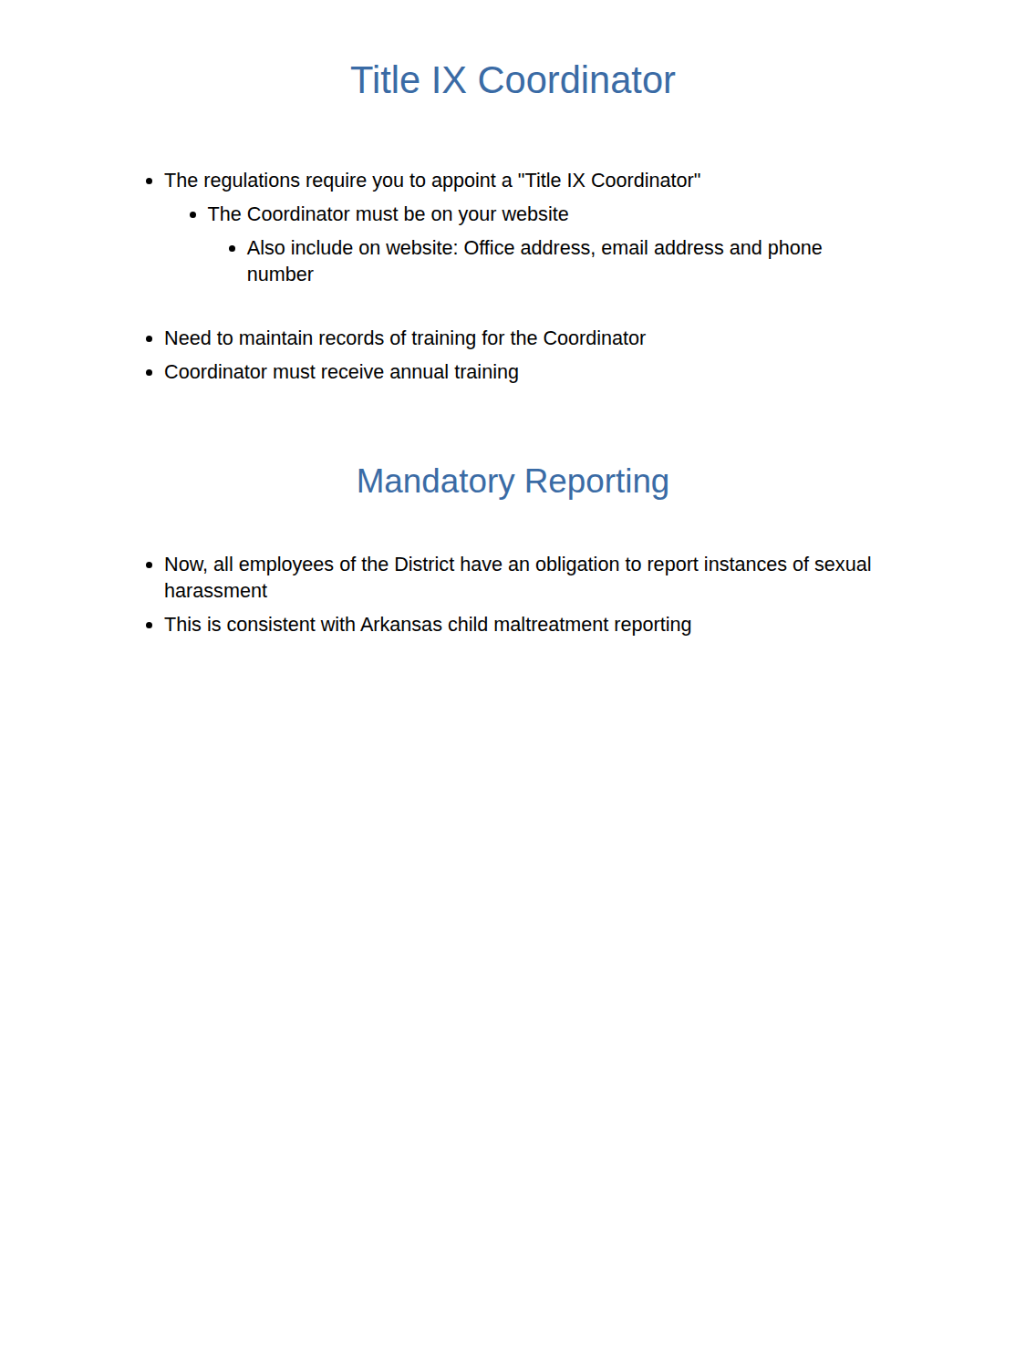Title IX Coordinator
The regulations require you to appoint a "Title IX Coordinator"
The Coordinator must be on your website
Also include on website: Office address, email address and phone number
Need to maintain records of training for the Coordinator
Coordinator must receive annual training
Mandatory Reporting
Now, all employees of the District have an obligation to report instances of sexual harassment
This is consistent with Arkansas child maltreatment reporting